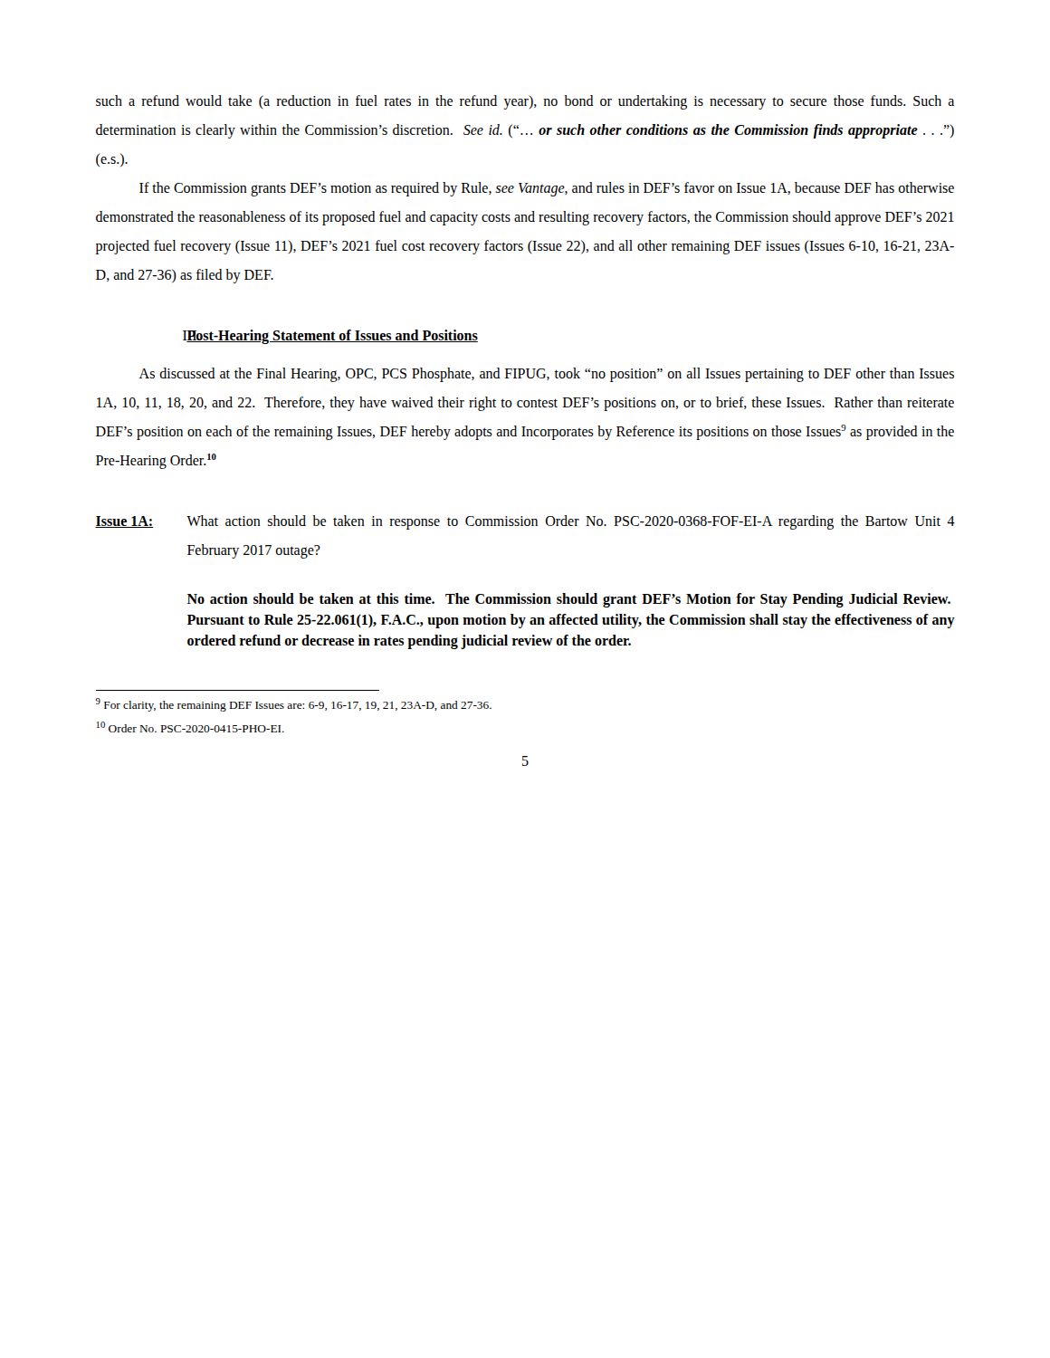such a refund would take (a reduction in fuel rates in the refund year), no bond or undertaking is necessary to secure those funds. Such a determination is clearly within the Commission’s discretion. See id. (“… or such other conditions as the Commission finds appropriate . . .”) (e.s.).
If the Commission grants DEF’s motion as required by Rule, see Vantage, and rules in DEF’s favor on Issue 1A, because DEF has otherwise demonstrated the reasonableness of its proposed fuel and capacity costs and resulting recovery factors, the Commission should approve DEF’s 2021 projected fuel recovery (Issue 11), DEF’s 2021 fuel cost recovery factors (Issue 22), and all other remaining DEF issues (Issues 6-10, 16-21, 23A-D, and 27-36) as filed by DEF.
III. Post-Hearing Statement of Issues and Positions
As discussed at the Final Hearing, OPC, PCS Phosphate, and FIPUG, took “no position” on all Issues pertaining to DEF other than Issues 1A, 10, 11, 18, 20, and 22. Therefore, they have waived their right to contest DEF’s positions on, or to brief, these Issues. Rather than reiterate DEF’s position on each of the remaining Issues, DEF hereby adopts and Incorporates by Reference its positions on those Issues9 as provided in the Pre-Hearing Order.10
Issue 1A:
What action should be taken in response to Commission Order No. PSC-2020-0368-FOF-EI-A regarding the Bartow Unit 4 February 2017 outage?
No action should be taken at this time. The Commission should grant DEF’s Motion for Stay Pending Judicial Review. Pursuant to Rule 25-22.061(1), F.A.C., upon motion by an affected utility, the Commission shall stay the effectiveness of any ordered refund or decrease in rates pending judicial review of the order.
9 For clarity, the remaining DEF Issues are: 6-9, 16-17, 19, 21, 23A-D, and 27-36.
10 Order No. PSC-2020-0415-PHO-EI.
5